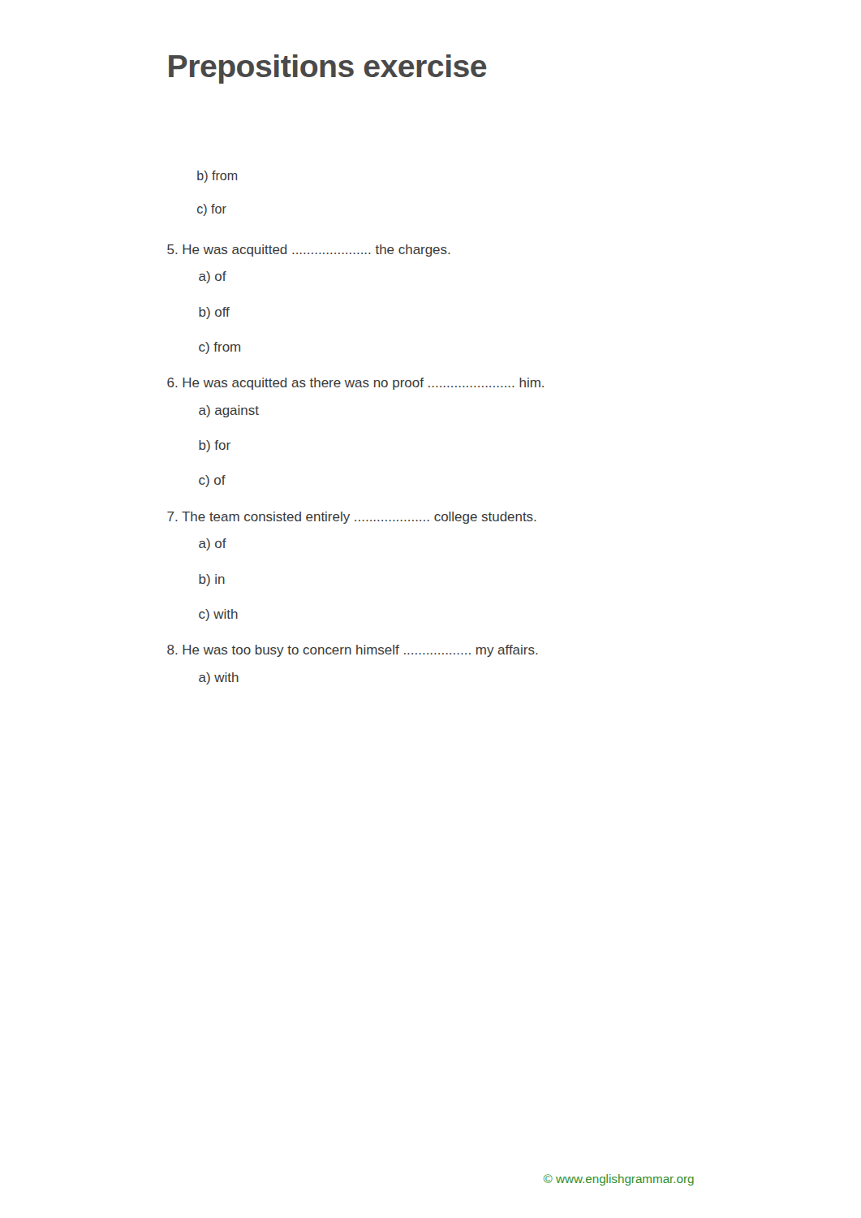Prepositions exercise
b) from
c) for
5. He was acquitted ..................... the charges.
a) of
b) off
c) from
6. He was acquitted as there was no proof ....................... him.
a) against
b) for
c) of
7. The team consisted entirely .................... college students.
a) of
b) in
c) with
8. He was too busy to concern himself .................. my affairs.
a) with
© www.englishgrammar.org